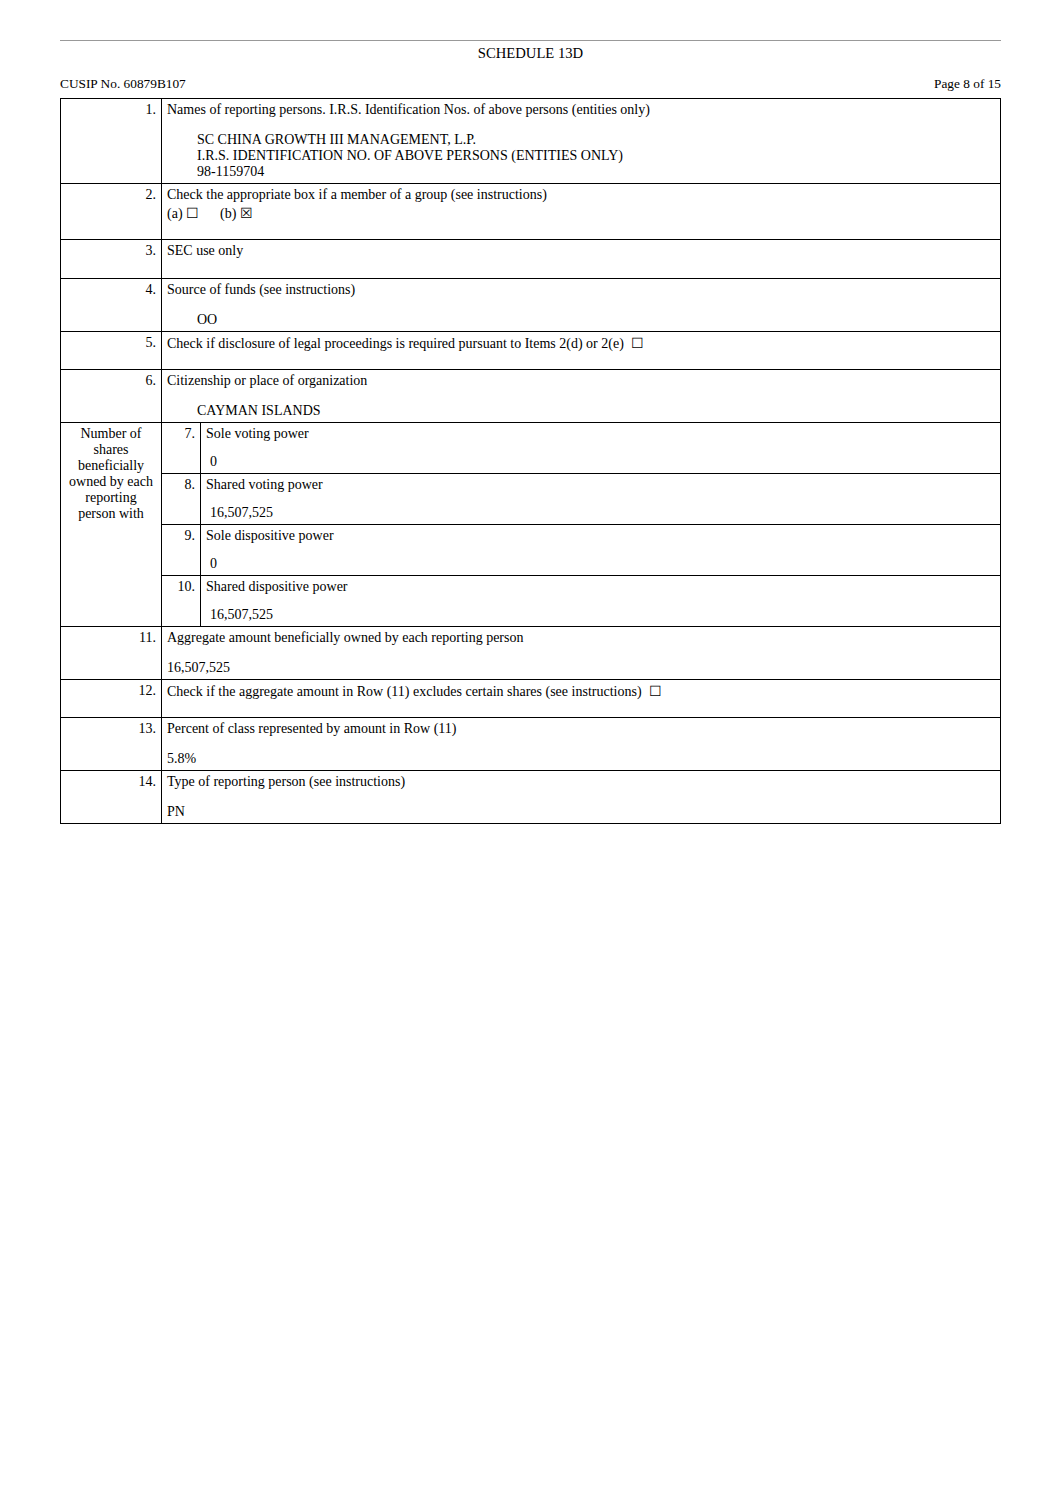SCHEDULE 13D
CUSIP No. 60879B107
Page 8 of 15
| 1. | Names of reporting persons. I.R.S. Identification Nos. of above persons (entities only) SC CHINA GROWTH III MANAGEMENT, L.P. I.R.S. IDENTIFICATION NO. OF ABOVE PERSONS (ENTITIES ONLY) 98-1159704 |
| 2. | Check the appropriate box if a member of a group (see instructions) (a) ☐ (b) ☒ |
| 3. | SEC use only |
| 4. | Source of funds (see instructions) OO |
| 5. | Check if disclosure of legal proceedings is required pursuant to Items 2(d) or 2(e) ☐ |
| 6. | Citizenship or place of organization CAYMAN ISLANDS |
| Number of shares beneficially owned by each reporting person with | 7. | Sole voting power 0 |
| 8. | Shared voting power 16,507,525 |
| 9. | Sole dispositive power 0 |
| 10. | Shared dispositive power 16,507,525 |
| 11. | Aggregate amount beneficially owned by each reporting person 16,507,525 |
| 12. | Check if the aggregate amount in Row (11) excludes certain shares (see instructions) ☐ |
| 13. | Percent of class represented by amount in Row (11) 5.8% |
| 14. | Type of reporting person (see instructions) PN |